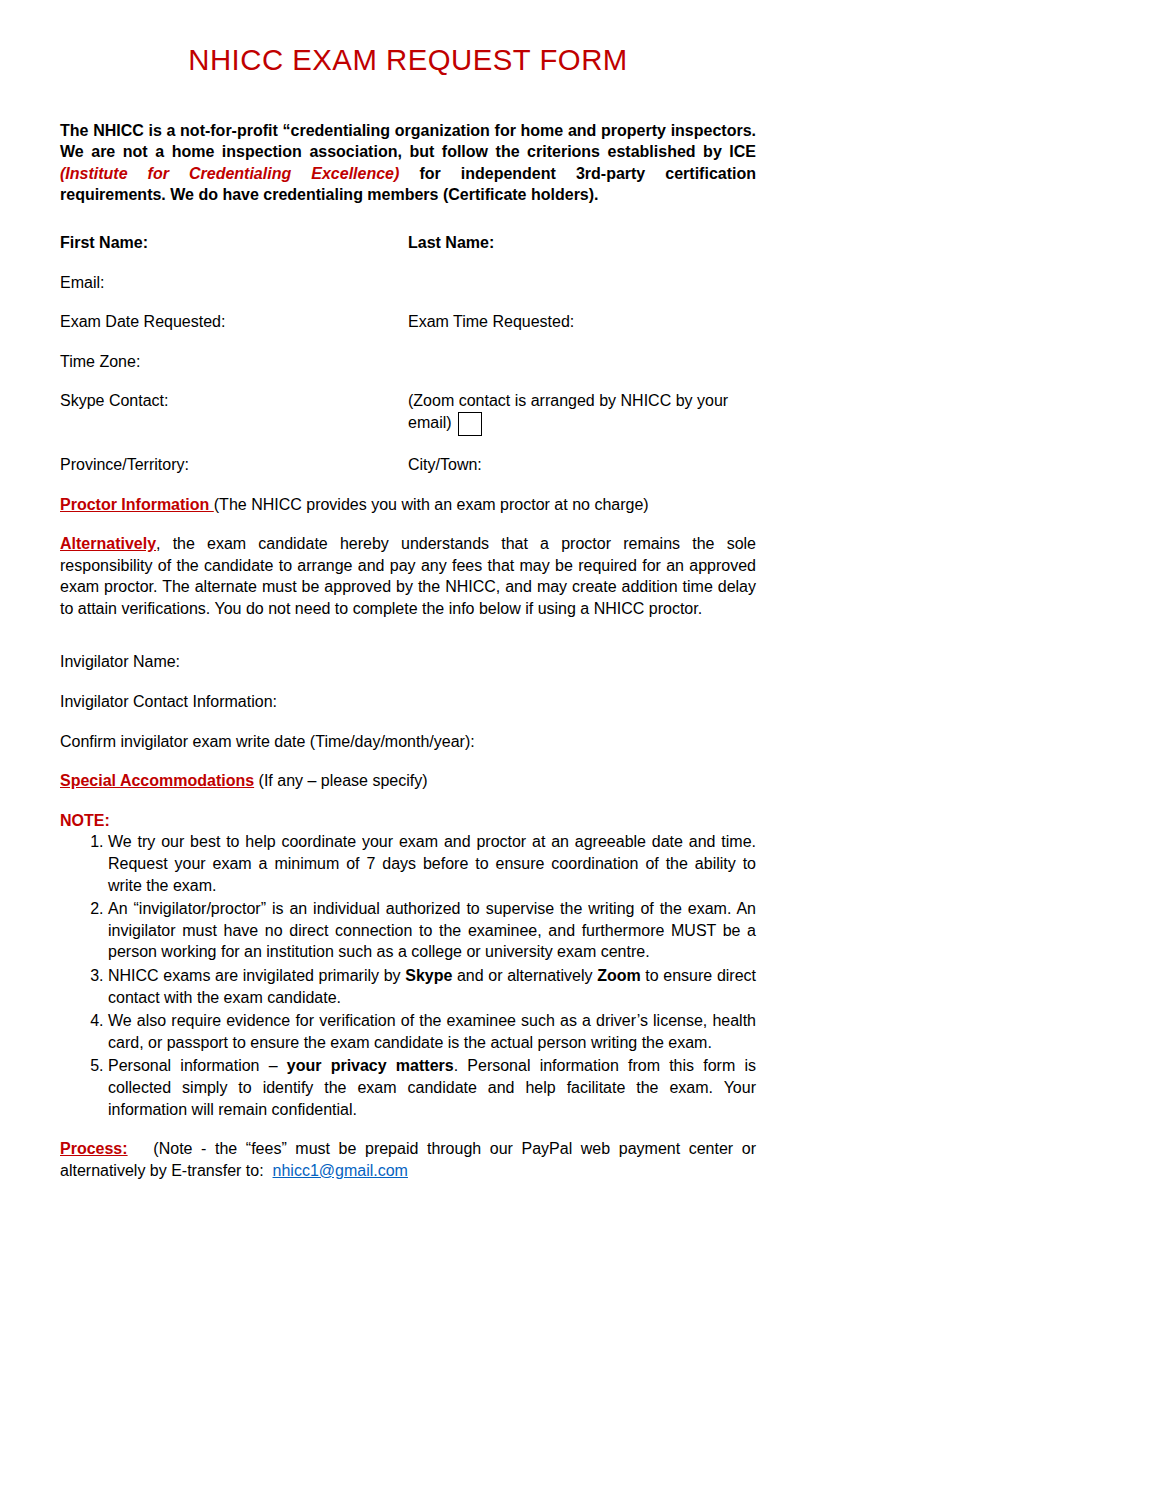NHICC EXAM REQUEST FORM
The NHICC is a not-for-profit “credentialing organization for home and property inspectors. We are not a home inspection association, but follow the criterions established by ICE (Institute for Credentialing Excellence) for independent 3rd-party certification requirements. We do have credentialing members (Certificate holders).
First Name:
Last Name:
Email:
Exam Date Requested:
Exam Time Requested:
Time Zone:
Skype Contact:
(Zoom contact is arranged by NHICC by your email)
Province/Territory:
City/Town:
Proctor Information (The NHICC provides you with an exam proctor at no charge)
Alternatively, the exam candidate hereby understands that a proctor remains the sole responsibility of the candidate to arrange and pay any fees that may be required for an approved exam proctor. The alternate must be approved by the NHICC, and may create addition time delay to attain verifications. You do not need to complete the info below if using a NHICC proctor.
Invigilator Name:
Invigilator Contact Information:
Confirm invigilator exam write date (Time/day/month/year):
Special Accommodations (If any – please specify)
NOTE:
We try our best to help coordinate your exam and proctor at an agreeable date and time. Request your exam a minimum of 7 days before to ensure coordination of the ability to write the exam.
An “invigilator/proctor” is an individual authorized to supervise the writing of the exam. An invigilator must have no direct connection to the examinee, and furthermore MUST be a person working for an institution such as a college or university exam centre.
NHICC exams are invigilated primarily by Skype and or alternatively Zoom to ensure direct contact with the exam candidate.
We also require evidence for verification of the examinee such as a driver’s license, health card, or passport to ensure the exam candidate is the actual person writing the exam.
Personal information – your privacy matters. Personal information from this form is collected simply to identify the exam candidate and help facilitate the exam. Your information will remain confidential.
Process: (Note - the “fees” must be prepaid through our PayPal web payment center or alternatively by E-transfer to: nhicc1@gmail.com